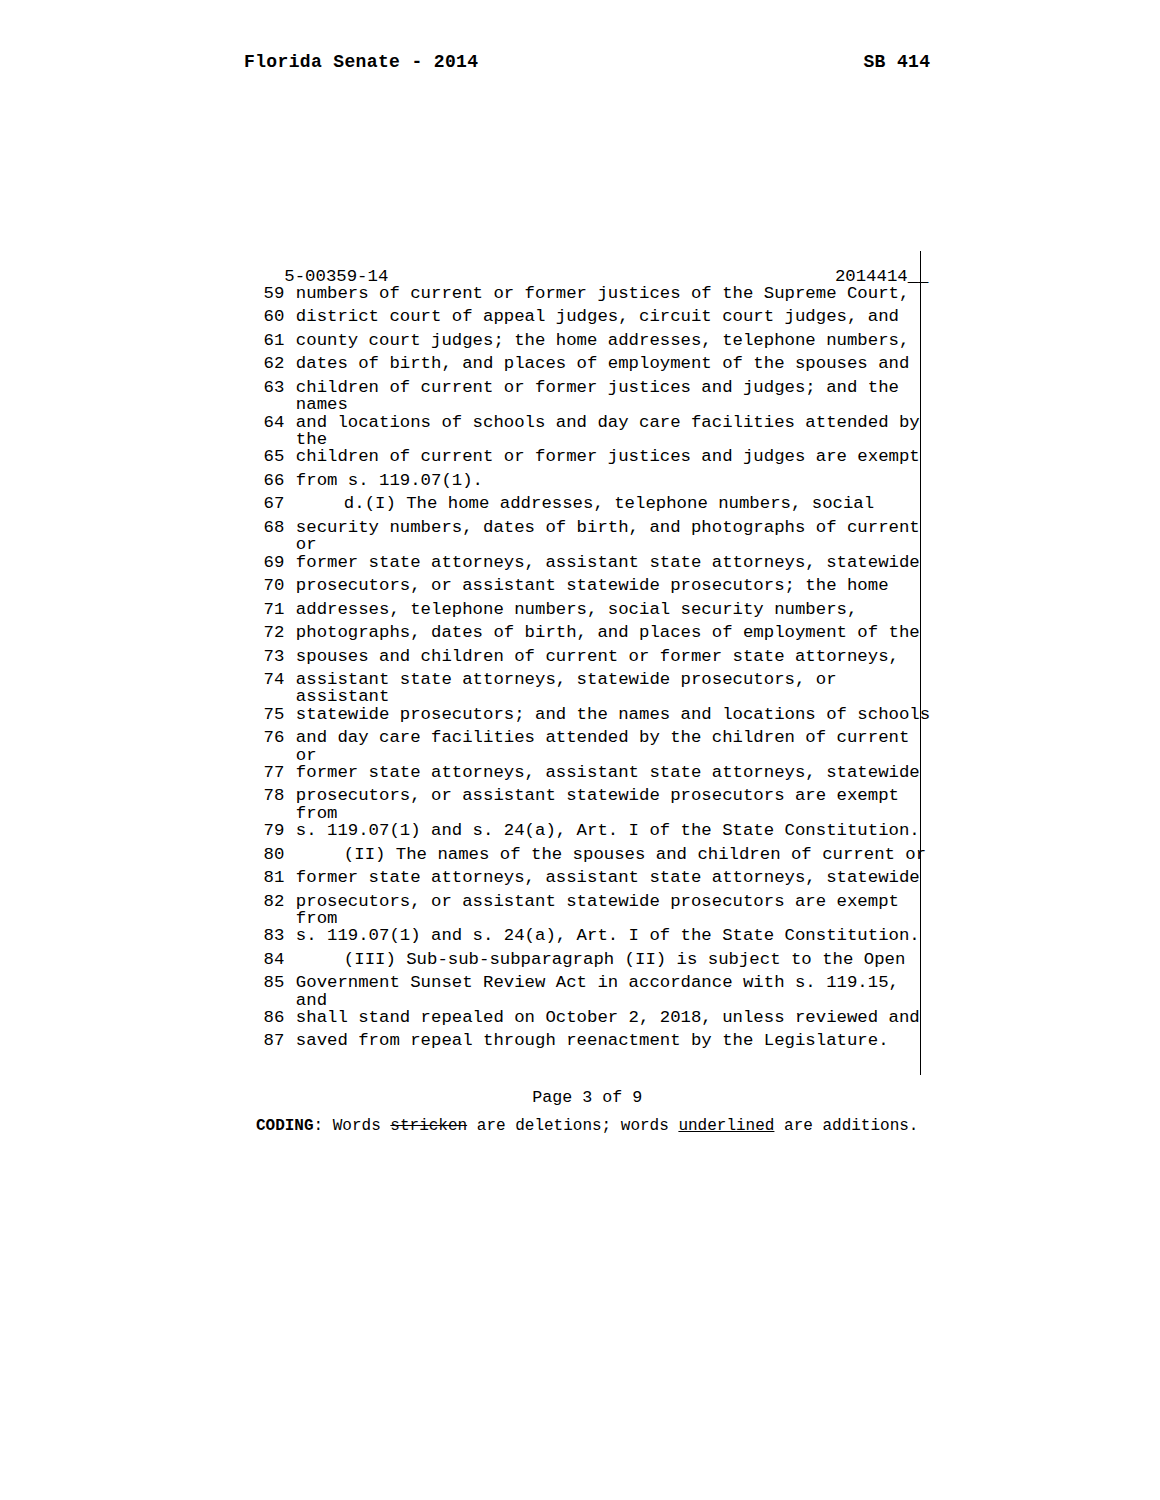Florida Senate - 2014
SB 414
5-00359-14
2014414__
59
numbers of current or former justices of the Supreme Court,
60
district court of appeal judges, circuit court judges, and
61
county court judges; the home addresses, telephone numbers,
62
dates of birth, and places of employment of the spouses and
63
children of current or former justices and judges; and the names
64
and locations of schools and day care facilities attended by the
65
children of current or former justices and judges are exempt
66
from s. 119.07(1).
67
d.(I) The home addresses, telephone numbers, social
68
security numbers, dates of birth, and photographs of current or
69
former state attorneys, assistant state attorneys, statewide
70
prosecutors, or assistant statewide prosecutors; the home
71
addresses, telephone numbers, social security numbers,
72
photographs, dates of birth, and places of employment of the
73
spouses and children of current or former state attorneys,
74
assistant state attorneys, statewide prosecutors, or assistant
75
statewide prosecutors; and the names and locations of schools
76
and day care facilities attended by the children of current or
77
former state attorneys, assistant state attorneys, statewide
78
prosecutors, or assistant statewide prosecutors are exempt from
79
s. 119.07(1) and s. 24(a), Art. I of the State Constitution.
80
(II) The names of the spouses and children of current or
81
former state attorneys, assistant state attorneys, statewide
82
prosecutors, or assistant statewide prosecutors are exempt from
83
s. 119.07(1) and s. 24(a), Art. I of the State Constitution.
84
(III) Sub-sub-subparagraph (II) is subject to the Open
85
Government Sunset Review Act in accordance with s. 119.15, and
86
shall stand repealed on October 2, 2018, unless reviewed and
87
saved from repeal through reenactment by the Legislature.
Page 3 of 9
CODING: Words stricken are deletions; words underlined are additions.